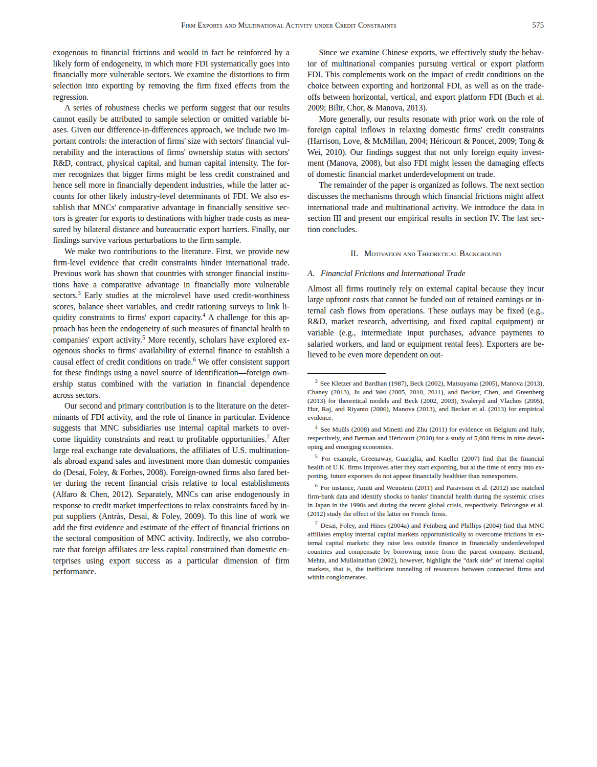Firm Exports and Multinational Activity under Credit Constraints 575
exogenous to financial frictions and would in fact be reinforced by a likely form of endogeneity, in which more FDI systematically goes into financially more vulnerable sectors. We examine the distortions to firm selection into exporting by removing the firm fixed effects from the regression.
A series of robustness checks we perform suggest that our results cannot easily be attributed to sample selection or omitted variable biases. Given our difference-in-differences approach, we include two important controls: the interaction of firms' size with sectors' financial vulnerability and the interactions of firms' ownership status with sectors' R&D, contract, physical capital, and human capital intensity. The former recognizes that bigger firms might be less credit constrained and hence sell more in financially dependent industries, while the latter accounts for other likely industry-level determinants of FDI. We also establish that MNCs' comparative advantage in financially sensitive sectors is greater for exports to destinations with higher trade costs as measured by bilateral distance and bureaucratic export barriers. Finally, our findings survive various perturbations to the firm sample.
We make two contributions to the literature. First, we provide new firm-level evidence that credit constraints hinder international trade. Previous work has shown that countries with stronger financial institutions have a comparative advantage in financially more vulnerable sectors.3 Early studies at the microlevel have used credit-worthiness scores, balance sheet variables, and credit rationing surveys to link liquidity constraints to firms' export capacity.4 A challenge for this approach has been the endogeneity of such measures of financial health to companies' export activity.5 More recently, scholars have explored exogenous shocks to firms' availability of external finance to establish a causal effect of credit conditions on trade.6 We offer consistent support for these findings using a novel source of identification—foreign ownership status combined with the variation in financial dependence across sectors.
Our second and primary contribution is to the literature on the determinants of FDI activity, and the role of finance in particular. Evidence suggests that MNC subsidiaries use internal capital markets to overcome liquidity constraints and react to profitable opportunities.7 After large real exchange rate devaluations, the affiliates of U.S. multinationals abroad expand sales and investment more than domestic companies do (Desai, Foley, & Forbes, 2008). Foreign-owned firms also fared better during the recent financial crisis relative to local establishments (Alfaro & Chen, 2012). Separately, MNCs can arise endogenously in response to credit market imperfections to relax constraints faced by input suppliers (Antràs, Desai, & Foley, 2009). To this line of work we add the first evidence and estimate of the effect of financial frictions on the sectoral composition of MNC activity. Indirectly, we also corroborate that foreign affiliates are less capital constrained than domestic enterprises using export success as a particular dimension of firm performance.
Since we examine Chinese exports, we effectively study the behavior of multinational companies pursuing vertical or export platform FDI. This complements work on the impact of credit conditions on the choice between exporting and horizontal FDI, as well as on the trade-offs between horizontal, vertical, and export platform FDI (Buch et al. 2009; Bilir, Chor, & Manova, 2013).
More generally, our results resonate with prior work on the role of foreign capital inflows in relaxing domestic firms' credit constraints (Harrison, Love, & McMillan, 2004; Héricourt & Poncet, 2009; Tong & Wei, 2010). Our findings suggest that not only foreign equity investment (Manova, 2008), but also FDI might lessen the damaging effects of domestic financial market underdevelopment on trade.
The remainder of the paper is organized as follows. The next section discusses the mechanisms through which financial frictions might affect international trade and multinational activity. We introduce the data in section III and present our empirical results in section IV. The last section concludes.
II. Motivation and Theoretical Background
A. Financial Frictions and International Trade
Almost all firms routinely rely on external capital because they incur large upfront costs that cannot be funded out of retained earnings or internal cash flows from operations. These outlays may be fixed (e.g., R&D, market research, advertising, and fixed capital equipment) or variable (e.g., intermediate input purchases, advance payments to salaried workers, and land or equipment rental fees). Exporters are believed to be even more dependent on out-
3 See Kletzer and Bardhan (1987), Beck (2002), Matsuyama (2005), Manova (2013), Chaney (2013), Ju and Wei (2005, 2010, 2011), and Becker, Chen, and Greenberg (2013) for theoretical models and Beck (2002, 2003), Svaleryd and Vlachos (2005), Hur, Raj, and Riyanto (2006), Manova (2013), and Becker et al. (2013) for empirical evidence.
4 See Muûls (2008) and Minetti and Zhu (2011) for evidence on Belgium and Italy, respectively, and Berman and Héricourt (2010) for a study of 5,000 firms in nine developing and emerging economies.
5 For example, Greenaway, Guariglia, and Kneller (2007) find that the financial health of U.K. firms improves after they start exporting, but at the time of entry into exporting, future exporters do not appear financially healthier than nonexporters.
6 For instance, Amiti and Weinstein (2011) and Paravisini et al. (2012) use matched firm-bank data and identify shocks to banks' financial health during the systemic crises in Japan in the 1990s and during the recent global crisis, respectively. Bricongne et al. (2012) study the effect of the latter on French firms.
7 Desai, Foley, and Hines (2004a) and Feinberg and Phillips (2004) find that MNC affiliates employ internal capital markets opportunistically to overcome frictions in external capital markets: they raise less outside finance in financially underdeveloped countries and compensate by borrowing more from the parent company. Bertrand, Mehta, and Mullainathan (2002), however, highlight the "dark side" of internal capital markets, that is, the inefficient tunneling of resources between connected firms and within conglomerates.